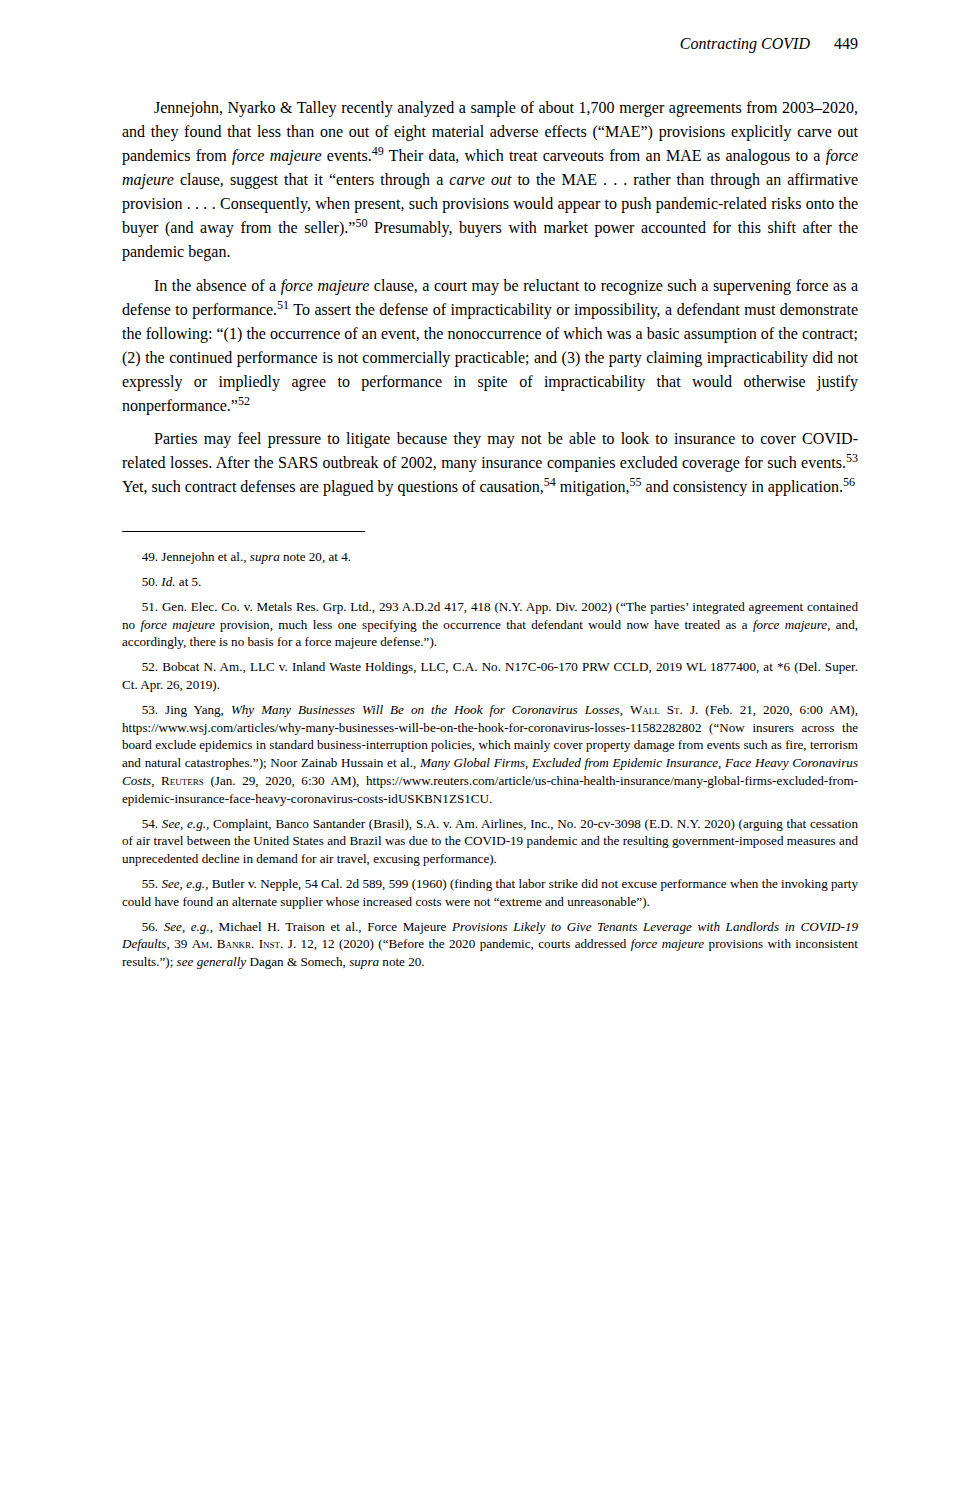Contracting COVID 449
Jennejohn, Nyarko & Talley recently analyzed a sample of about 1,700 merger agreements from 2003–2020, and they found that less than one out of eight material adverse effects (“MAE”) provisions explicitly carve out pandemics from force majeure events.49 Their data, which treat carveouts from an MAE as analogous to a force majeure clause, suggest that it “enters through a carve out to the MAE . . . rather than through an affirmative provision . . . . Consequently, when present, such provisions would appear to push pandemic-related risks onto the buyer (and away from the seller).”50 Presumably, buyers with market power accounted for this shift after the pandemic began.
In the absence of a force majeure clause, a court may be reluctant to recognize such a supervening force as a defense to performance.51 To assert the defense of impracticability or impossibility, a defendant must demonstrate the following: “(1) the occurrence of an event, the nonoccurrence of which was a basic assumption of the contract; (2) the continued performance is not commercially practicable; and (3) the party claiming impracticability did not expressly or impliedly agree to performance in spite of impracticability that would otherwise justify nonperformance.”52
Parties may feel pressure to litigate because they may not be able to look to insurance to cover COVID-related losses. After the SARS outbreak of 2002, many insurance companies excluded coverage for such events.53 Yet, such contract defenses are plagued by questions of causation,54 mitigation,55 and consistency in application.56
49. Jennejohn et al., supra note 20, at 4.
50. Id. at 5.
51. Gen. Elec. Co. v. Metals Res. Grp. Ltd., 293 A.D.2d 417, 418 (N.Y. App. Div. 2002) (“The parties’ integrated agreement contained no force majeure provision, much less one specifying the occurrence that defendant would now have treated as a force majeure, and, accordingly, there is no basis for a force majeure defense.”).
52. Bobcat N. Am., LLC v. Inland Waste Holdings, LLC, C.A. No. N17C-06-170 PRW CCLD, 2019 WL 1877400, at *6 (Del. Super. Ct. Apr. 26, 2019).
53. Jing Yang, Why Many Businesses Will Be on the Hook for Coronavirus Losses, Wall St. J. (Feb. 21, 2020, 6:00 AM), https://www.wsj.com/articles/why-many-businesses-will-be-on-the-hook-for-coronavirus-losses-11582282802 (“Now insurers across the board exclude epidemics in standard business-interruption policies, which mainly cover property damage from events such as fire, terrorism and natural catastrophes.”); Noor Zainab Hussain et al., Many Global Firms, Excluded from Epidemic Insurance, Face Heavy Coronavirus Costs, Reuters (Jan. 29, 2020, 6:30 AM), https://www.reuters.com/article/us-china-health-insurance/many-global-firms-excluded-from-epidemic-insurance-face-heavy-coronavirus-costs-idUSKBN1ZS1CU.
54. See, e.g., Complaint, Banco Santander (Brasil), S.A. v. Am. Airlines, Inc., No. 20-cv-3098 (E.D. N.Y. 2020) (arguing that cessation of air travel between the United States and Brazil was due to the COVID-19 pandemic and the resulting government-imposed measures and unprecedented decline in demand for air travel, excusing performance).
55. See, e.g., Butler v. Nepple, 54 Cal. 2d 589, 599 (1960) (finding that labor strike did not excuse performance when the invoking party could have found an alternate supplier whose increased costs were not “extreme and unreasonable”).
56. See, e.g., Michael H. Traison et al., Force Majeure Provisions Likely to Give Tenants Leverage with Landlords in COVID-19 Defaults, 39 Am. Bankr. Inst. J. 12, 12 (2020) (“Before the 2020 pandemic, courts addressed force majeure provisions with inconsistent results.”); see generally Dagan & Somech, supra note 20.